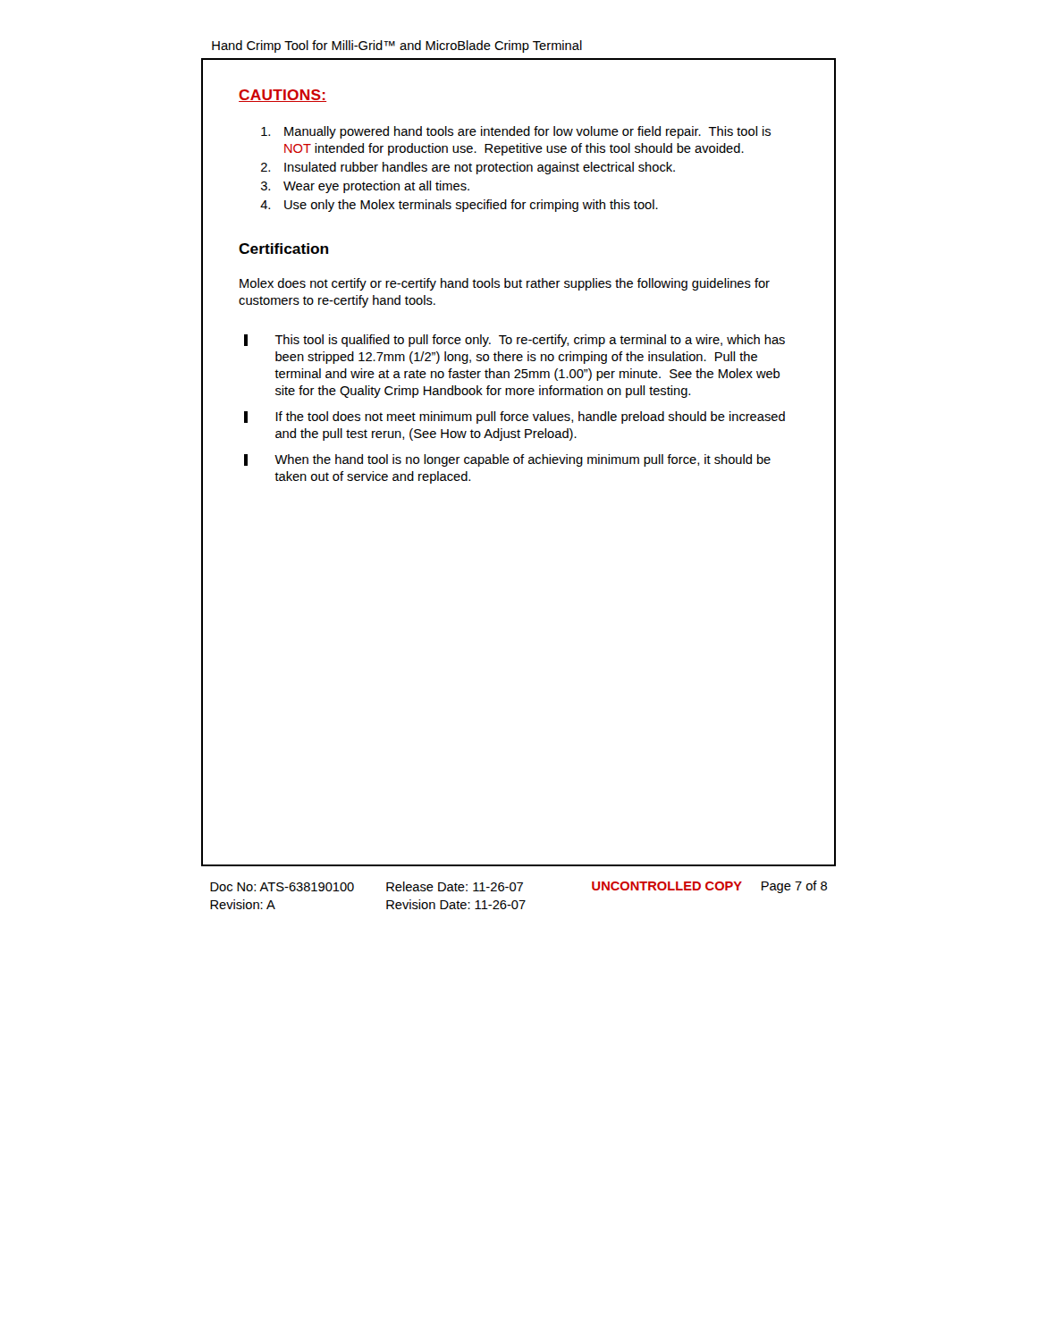Hand Crimp Tool for Milli-Grid™ and MicroBlade Crimp Terminal
CAUTIONS:
Manually powered hand tools are intended for low volume or field repair. This tool is NOT intended for production use. Repetitive use of this tool should be avoided.
Insulated rubber handles are not protection against electrical shock.
Wear eye protection at all times.
Use only the Molex terminals specified for crimping with this tool.
Certification
Molex does not certify or re-certify hand tools but rather supplies the following guidelines for customers to re-certify hand tools.
This tool is qualified to pull force only. To re-certify, crimp a terminal to a wire, which has been stripped 12.7mm (1/2”) long, so there is no crimping of the insulation. Pull the terminal and wire at a rate no faster than 25mm (1.00”) per minute. See the Molex web site for the Quality Crimp Handbook for more information on pull testing.
If the tool does not meet minimum pull force values, handle preload should be increased and the pull test rerun, (See How to Adjust Preload).
When the hand tool is no longer capable of achieving minimum pull force, it should be taken out of service and replaced.
Doc No: ATS-638190100
Revision: A
Release Date: 11-26-07
Revision Date: 11-26-07
UNCONTROLLED COPY
Page 7 of 8